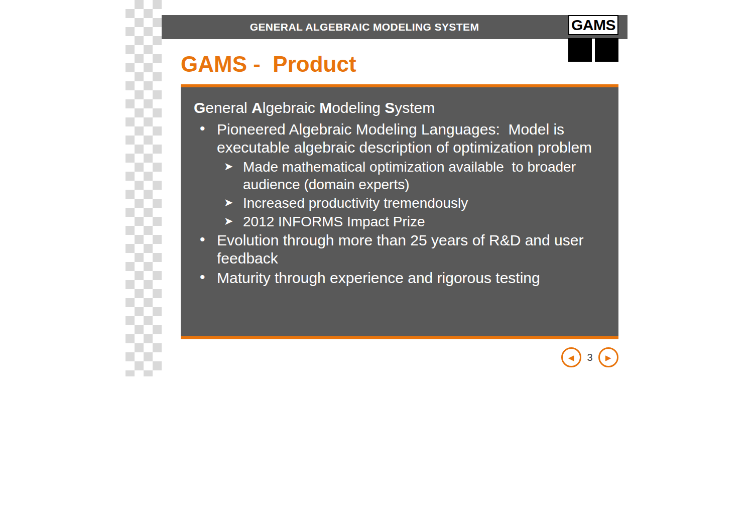GENERAL ALGEBRAIC MODELING SYSTEM
GAMS
GAMS - Product
General Algebraic Modeling System
Pioneered Algebraic Modeling Languages: Model is executable algebraic description of optimization problem
Made mathematical optimization available to broader audience (domain experts)
Increased productivity tremendously
2012 INFORMS Impact Prize
Evolution through more than 25 years of R&D and user feedback
Maturity through experience and rigorous testing
◀
3
▶